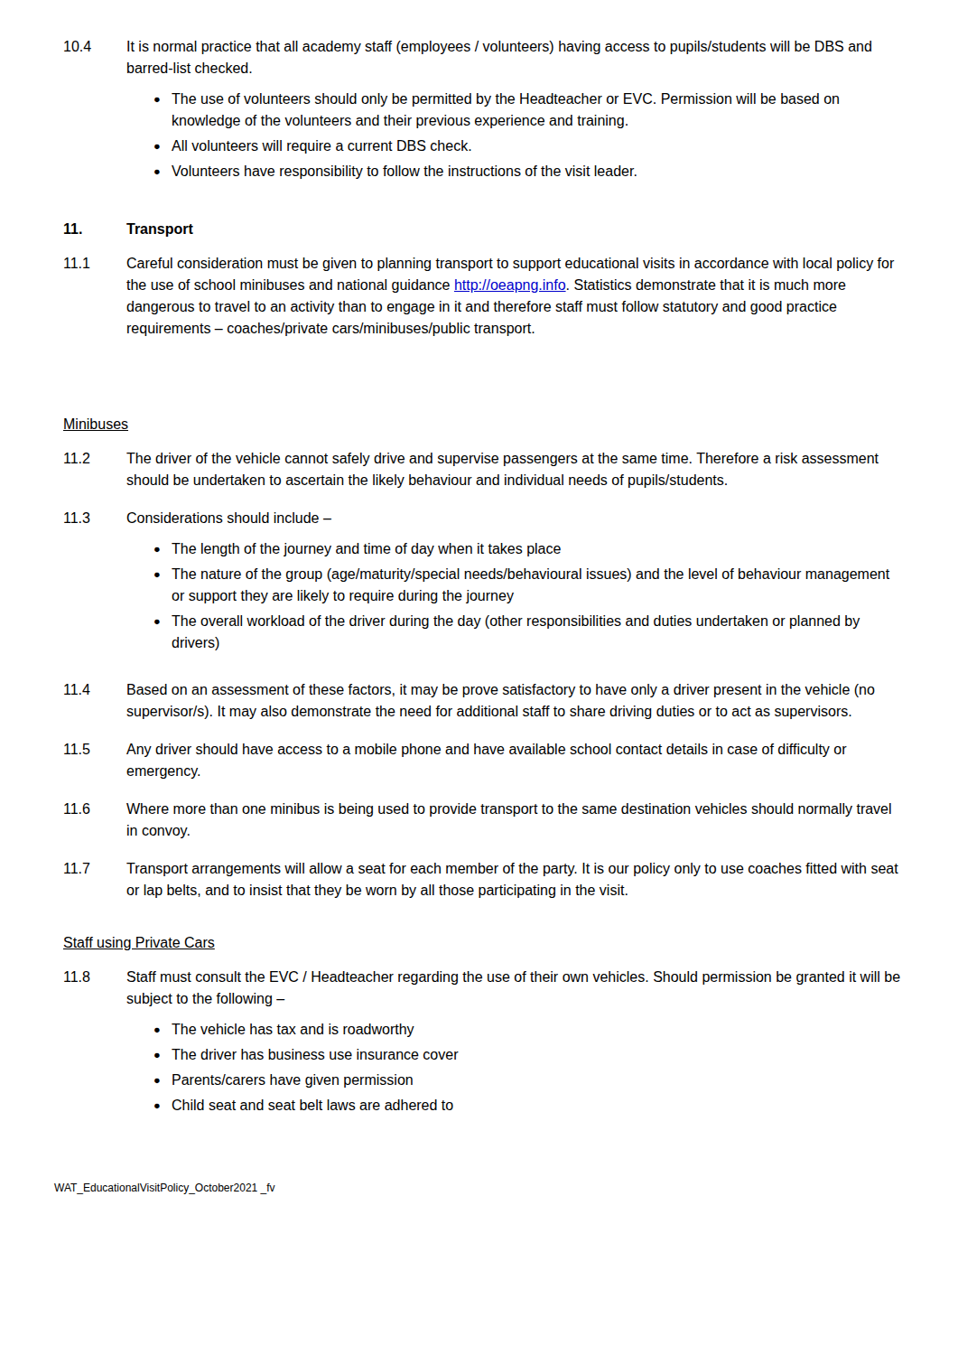10.4
It is normal practice that all academy staff (employees / volunteers) having access to pupils/students will be DBS and barred-list checked.
The use of volunteers should only be permitted by the Headteacher or EVC. Permission will be based on knowledge of the volunteers and their previous experience and training.
All volunteers will require a current DBS check.
Volunteers have responsibility to follow the instructions of the visit leader.
11. Transport
11.1
Careful consideration must be given to planning transport to support educational visits in accordance with local policy for the use of school minibuses and national guidance http://oeapng.info. Statistics demonstrate that it is much more dangerous to travel to an activity than to engage in it and therefore staff must follow statutory and good practice requirements – coaches/private cars/minibuses/public transport.
Minibuses
11.2
The driver of the vehicle cannot safely drive and supervise passengers at the same time. Therefore a risk assessment should be undertaken to ascertain the likely behaviour and individual needs of pupils/students.
11.3
Considerations should include –
The length of the journey and time of day when it takes place
The nature of the group (age/maturity/special needs/behavioural issues) and the level of behaviour management or support they are likely to require during the journey
The overall workload of the driver during the day (other responsibilities and duties undertaken or planned by drivers)
11.4
Based on an assessment of these factors, it may be prove satisfactory to have only a driver present in the vehicle (no supervisor/s). It may also demonstrate the need for additional staff to share driving duties or to act as supervisors.
11.5
Any driver should have access to a mobile phone and have available school contact details in case of difficulty or emergency.
11.6
Where more than one minibus is being used to provide transport to the same destination vehicles should normally travel in convoy.
11.7
Transport arrangements will allow a seat for each member of the party. It is our policy only to use coaches fitted with seat or lap belts, and to insist that they be worn by all those participating in the visit.
Staff using Private Cars
11.8
Staff must consult the EVC / Headteacher regarding the use of their own vehicles. Should permission be granted it will be subject to the following –
The vehicle has tax and is roadworthy
The driver has business use insurance cover
Parents/carers have given permission
Child seat and seat belt laws are adhered to
WAT_EducationalVisitPolicy_October2021 _fv